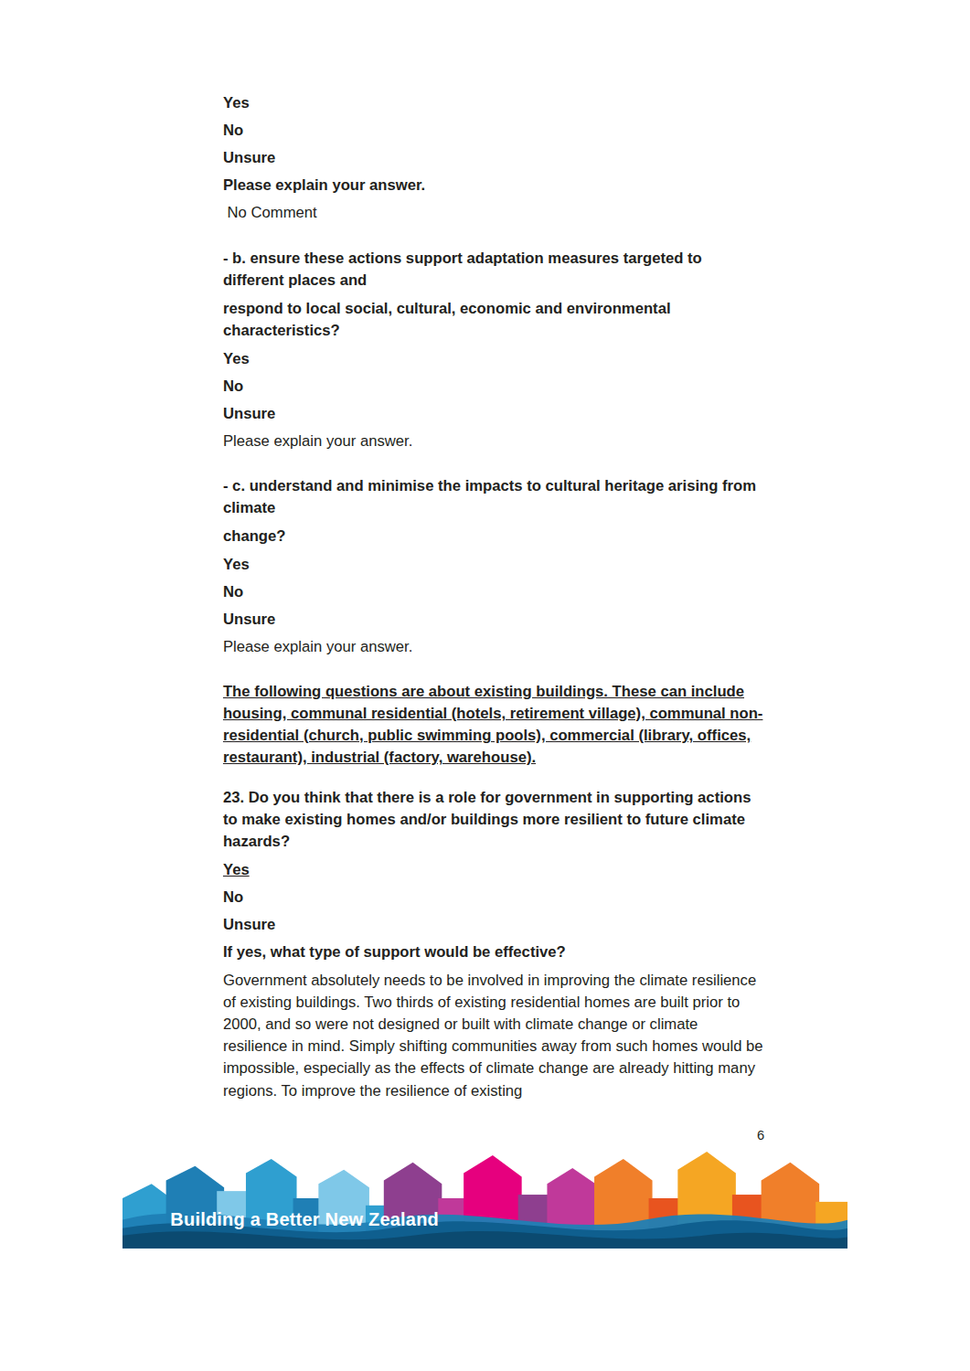Yes
No
Unsure
Please explain your answer.
No Comment
- b. ensure these actions support adaptation measures targeted to different places and
respond to local social, cultural, economic and environmental characteristics?
Yes
No
Unsure
Please explain your answer.
- c. understand and minimise the impacts to cultural heritage arising from climate
change?
Yes
No
Unsure
Please explain your answer.
The following questions are about existing buildings. These can include housing, communal residential (hotels, retirement village), communal non-residential (church, public swimming pools), commercial (library, offices, restaurant), industrial (factory, warehouse).
23. Do you think that there is a role for government in supporting actions to make existing homes and/or buildings more resilient to future climate hazards?
Yes
No
Unsure
If yes, what type of support would be effective?
Government absolutely needs to be involved in improving the climate resilience of existing buildings. Two thirds of existing residential homes are built prior to 2000, and so were not designed or built with climate change or climate resilience in mind. Simply shifting communities away from such homes would be impossible, especially as the effects of climate change are already hitting many regions. To improve the resilience of existing
6
Building a Better New Zealand